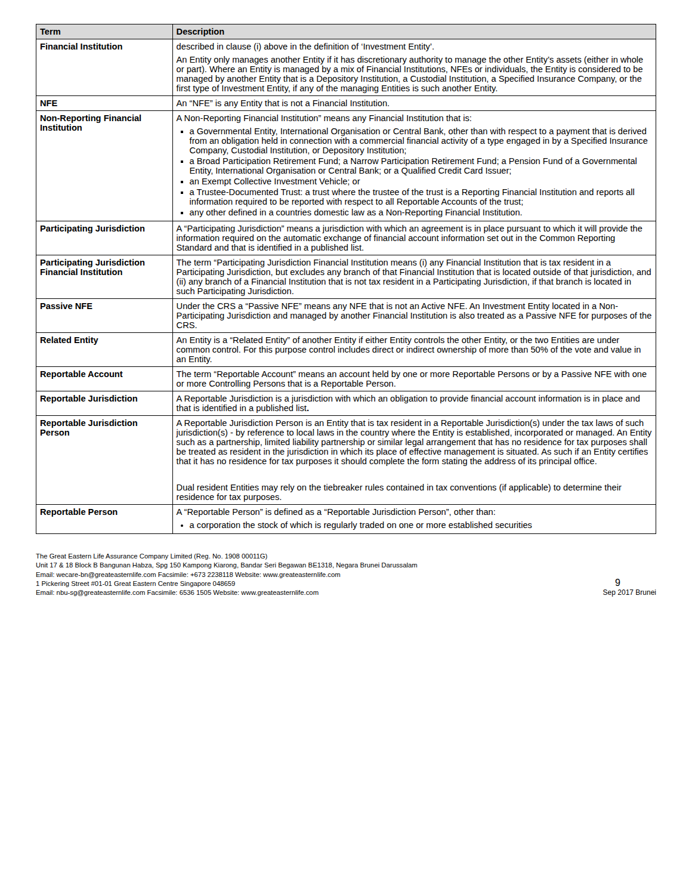| Term | Description |
| --- | --- |
| Financial Institution | described in clause (i) above in the definition of ‘Investment Entity’. An Entity only manages another Entity if it has discretionary authority to manage the other Entity’s assets (either in whole or part). Where an Entity is managed by a mix of Financial Institutions, NFEs or individuals, the Entity is considered to be managed by another Entity that is a Depository Institution, a Custodial Institution, a Specified Insurance Company, or the first type of Investment Entity, if any of the managing Entities is such another Entity. |
| NFE | An “NFE” is any Entity that is not a Financial Institution. |
| Non-Reporting Financial Institution | A Non-Reporting Financial Institution” means any Financial Institution that is: a Governmental Entity, International Organisation or Central Bank, other than with respect to a payment that is derived from an obligation held in connection with a commercial financial activity of a type engaged in by a Specified Insurance Company, Custodial Institution, or Depository Institution; a Broad Participation Retirement Fund; a Narrow Participation Retirement Fund; a Pension Fund of a Governmental Entity, International Organisation or Central Bank; or a Qualified Credit Card Issuer; an Exempt Collective Investment Vehicle; or a Trustee-Documented Trust: a trust where the trustee of the trust is a Reporting Financial Institution and reports all information required to be reported with respect to all Reportable Accounts of the trust; any other defined in a countries domestic law as a Non-Reporting Financial Institution. |
| Participating Jurisdiction | A “Participating Jurisdiction” means a jurisdiction with which an agreement is in place pursuant to which it will provide the information required on the automatic exchange of financial account information set out in the Common Reporting Standard and that is identified in a published list. |
| Participating Jurisdiction Financial Institution | The term “Participating Jurisdiction Financial Institution means (i) any Financial Institution that is tax resident in a Participating Jurisdiction, but excludes any branch of that Financial Institution that is located outside of that jurisdiction, and (ii) any branch of a Financial Institution that is not tax resident in a Participating Jurisdiction, if that branch is located in such Participating Jurisdiction. |
| Passive NFE | Under the CRS a “Passive NFE” means any NFE that is not an Active NFE. An Investment Entity located in a Non-Participating Jurisdiction and managed by another Financial Institution is also treated as a Passive NFE for purposes of the CRS. |
| Related Entity | An Entity is a “Related Entity” of another Entity if either Entity controls the other Entity, or the two Entities are under common control. For this purpose control includes direct or indirect ownership of more than 50% of the vote and value in an Entity. |
| Reportable Account | The term “Reportable Account” means an account held by one or more Reportable Persons or by a Passive NFE with one or more Controlling Persons that is a Reportable Person. |
| Reportable Jurisdiction | A Reportable Jurisdiction is a jurisdiction with which an obligation to provide financial account information is in place and that is identified in a published list . |
| Reportable Jurisdiction Person | A Reportable Jurisdiction Person is an Entity that is tax resident in a Reportable Jurisdiction(s) under the tax laws of such jurisdiction(s) - by reference to local laws in the country where the Entity is established, incorporated or managed. An Entity such as a partnership, limited liability partnership or similar legal arrangement that has no residence for tax purposes shall be treated as resident in the jurisdiction in which its place of effective management is situated. As such if an Entity certifies that it has no residence for tax purposes it should complete the form stating the address of its principal office. Dual resident Entities may rely on the tiebreaker rules contained in tax conventions (if applicable) to determine their residence for tax purposes. |
| Reportable Person | A “Reportable Person” is defined as a “Reportable Jurisdiction Person”, other than: a corporation the stock of which is regularly traded on one or more established securities |
The Great Eastern Life Assurance Company Limited (Reg. No. 1908 00011G)
Unit 17 & 18 Block B Bangunan Habza, Spg 150 Kampong Kiarong, Bandar Seri Begawan BE1318, Negara Brunei Darussalam
Email: wecare-bn@greateasternlife.com Facsimile: +673 2238118 Website: www.greateasternlife.com
1 Pickering Street #01-01 Great Eastern Centre Singapore 048659
Email: nbu-sg@greateasternlife.com Facsimile: 6536 1505 Website: www.greateasternlife.com 9 Sep 2017 Brunei